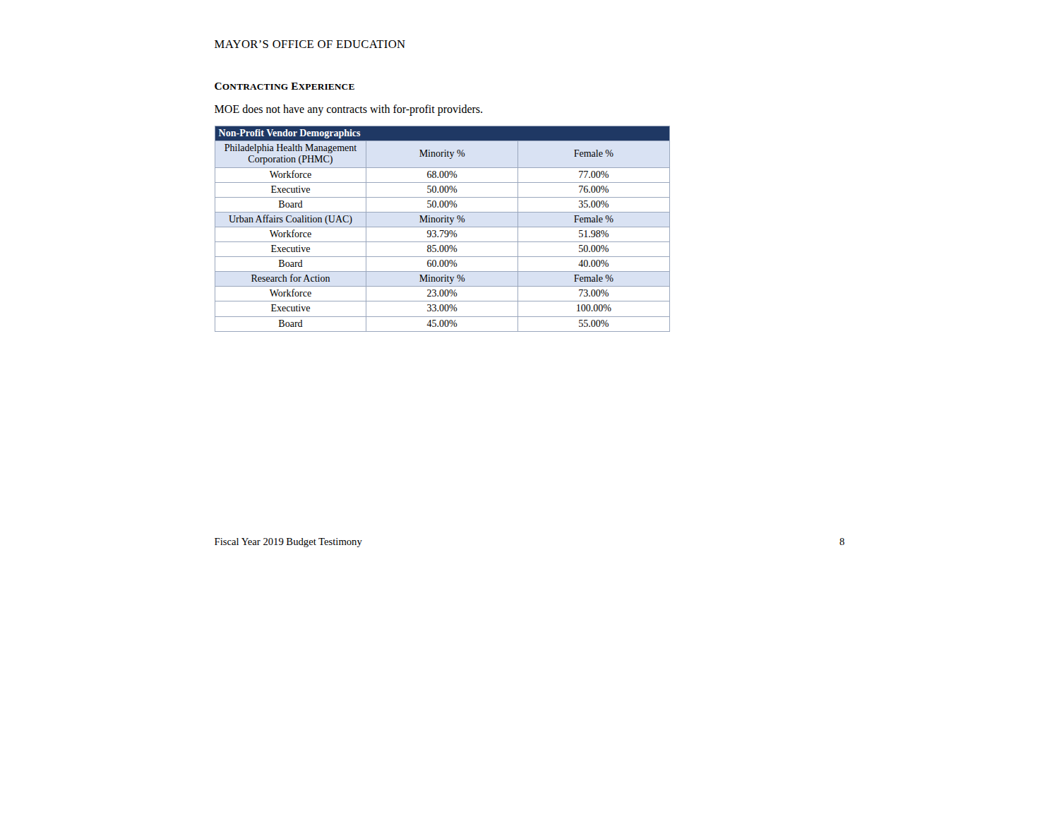MAYOR’S OFFICE OF EDUCATION
CONTRACTING EXPERIENCE
MOE does not have any contracts with for-profit providers.
| Non-Profit Vendor Demographics |
| --- |
| Philadelphia Health Management Corporation (PHMC) | Minority % | Female % |
| Workforce | 68.00% | 77.00% |
| Executive | 50.00% | 76.00% |
| Board | 50.00% | 35.00% |
| Urban Affairs Coalition (UAC) | Minority % | Female % |
| Workforce | 93.79% | 51.98% |
| Executive | 85.00% | 50.00% |
| Board | 60.00% | 40.00% |
| Research for Action | Minority % | Female % |
| Workforce | 23.00% | 73.00% |
| Executive | 33.00% | 100.00% |
| Board | 45.00% | 55.00% |
Fiscal Year 2019 Budget Testimony 8